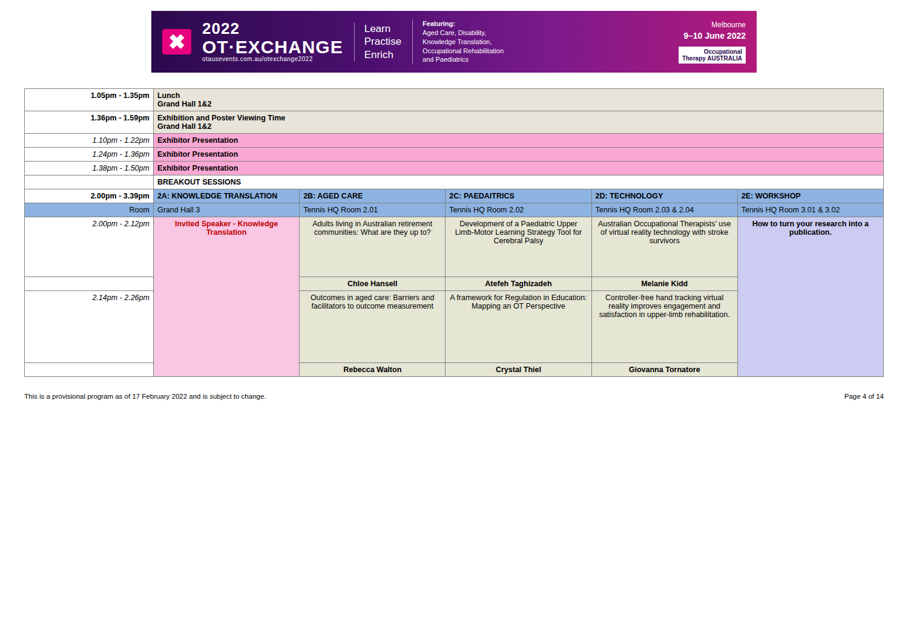✖
2022
OT·EXCHANGE
otausevents.com.au/otexchange2022
Learn
Practise
Enrich
Featuring: Aged Care, Disability,
Knowledge Translation,
Occupational Rehabilitation
and Paediatrics
Melbourne
9–10 June 2022
Occupational
Therapy AUSTRALIA
| 1.05pm - 1.35pm | Lunch Grand Hall 1&2 |
| 1.36pm - 1.59pm | Exhibition and Poster Viewing Time Grand Hall 1&2 |
| 1.10pm - 1.22pm | Exhibitor Presentation |
| 1.24pm - 1.36pm | Exhibitor Presentation |
| 1.38pm - 1.50pm | Exhibitor Presentation |
| | BREAKOUT SESSIONS |
| 2.00pm - 3.39pm | 2A: KNOWLEDGE TRANSLATION | 2B: AGED CARE | 2C: PAEDAITRICS | 2D: TECHNOLOGY | 2E: WORKSHOP |
| Room | Grand Hall 3 | Tennis HQ Room 2.01 | Tennis HQ Room 2.02 | Tennis HQ Room 2.03 & 2.04 | Tennis HQ Room 3.01 & 3.02 |
| 2.00pm - 2.12pm | Invited Speaker - Knowledge Translation | Adults living in Australian retirement communities: What are they up to? | Development of a Paediatric Upper Limb-Motor Learning Strategy Tool for Cerebral Palsy | Australian Occupational Therapists’ use of virtual reality technology with stroke survivors | How to turn your research into a publication. |
| | Chloe Hansell | Atefeh Taghizadeh | Melanie Kidd |
| 2.14pm - 2.26pm | Outcomes in aged care: Barriers and facilitators to outcome measurement | A framework for Regulation in Education: Mapping an OT Perspective | Controller-free hand tracking virtual reality improves engagement and satisfaction in upper-limb rehabilitation. |
| | Rebecca Walton | Crystal Thiel | Giovanna Tornatore |
This is a provisional program as of 17 February 2022 and is subject to change.
Page 4 of 14